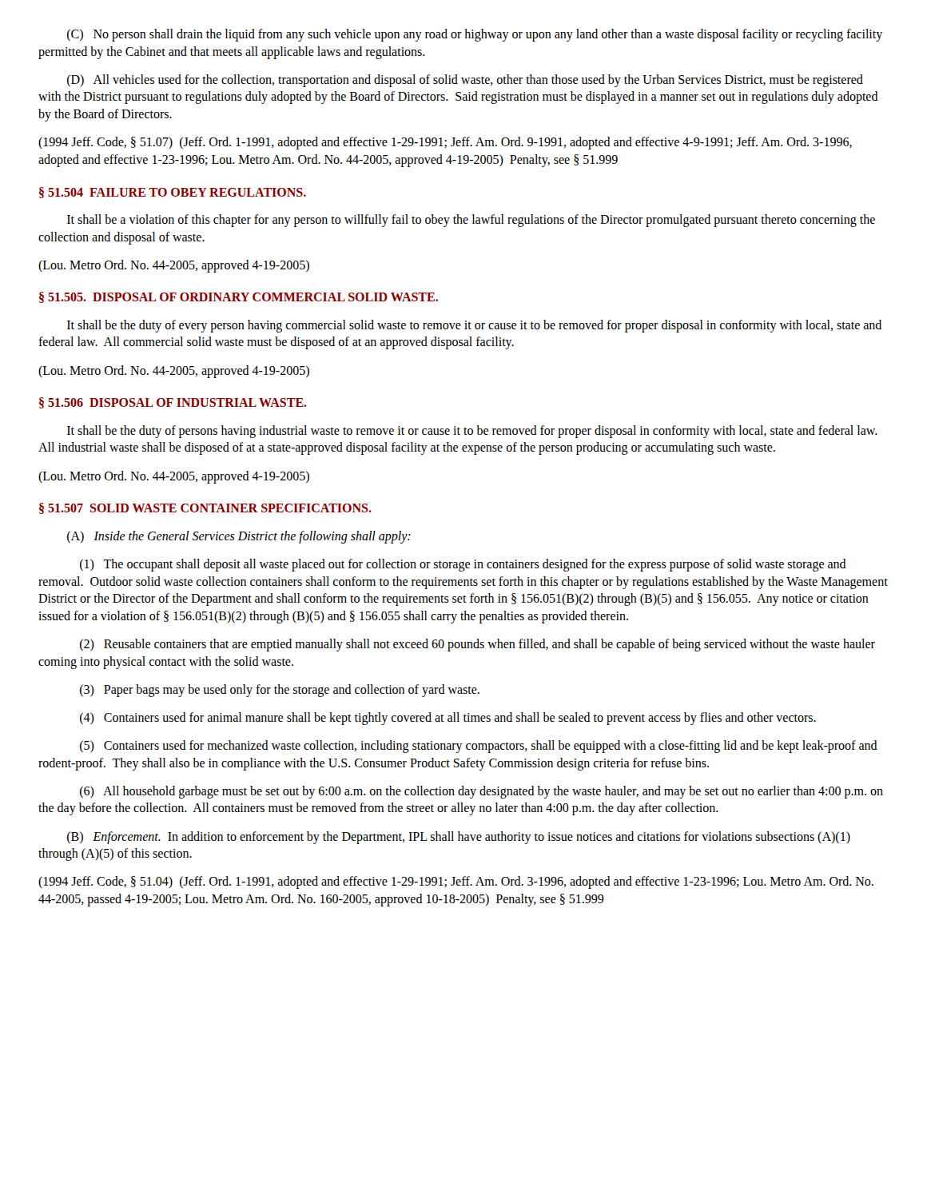(C) No person shall drain the liquid from any such vehicle upon any road or highway or upon any land other than a waste disposal facility or recycling facility permitted by the Cabinet and that meets all applicable laws and regulations.
(D) All vehicles used for the collection, transportation and disposal of solid waste, other than those used by the Urban Services District, must be registered with the District pursuant to regulations duly adopted by the Board of Directors. Said registration must be displayed in a manner set out in regulations duly adopted by the Board of Directors.
(1994 Jeff. Code, § 51.07) (Jeff. Ord. 1-1991, adopted and effective 1-29-1991; Jeff. Am. Ord. 9-1991, adopted and effective 4-9-1991; Jeff. Am. Ord. 3-1996, adopted and effective 1-23-1996; Lou. Metro Am. Ord. No. 44-2005, approved 4-19-2005) Penalty, see § 51.999
§ 51.504 FAILURE TO OBEY REGULATIONS.
It shall be a violation of this chapter for any person to willfully fail to obey the lawful regulations of the Director promulgated pursuant thereto concerning the collection and disposal of waste.
(Lou. Metro Ord. No. 44-2005, approved 4-19-2005)
§ 51.505. DISPOSAL OF ORDINARY COMMERCIAL SOLID WASTE.
It shall be the duty of every person having commercial solid waste to remove it or cause it to be removed for proper disposal in conformity with local, state and federal law. All commercial solid waste must be disposed of at an approved disposal facility.
(Lou. Metro Ord. No. 44-2005, approved 4-19-2005)
§ 51.506 DISPOSAL OF INDUSTRIAL WASTE.
It shall be the duty of persons having industrial waste to remove it or cause it to be removed for proper disposal in conformity with local, state and federal law. All industrial waste shall be disposed of at a state-approved disposal facility at the expense of the person producing or accumulating such waste.
(Lou. Metro Ord. No. 44-2005, approved 4-19-2005)
§ 51.507 SOLID WASTE CONTAINER SPECIFICATIONS.
(A) Inside the General Services District the following shall apply:
(1) The occupant shall deposit all waste placed out for collection or storage in containers designed for the express purpose of solid waste storage and removal. Outdoor solid waste collection containers shall conform to the requirements set forth in this chapter or by regulations established by the Waste Management District or the Director of the Department and shall conform to the requirements set forth in § 156.051(B)(2) through (B)(5) and § 156.055. Any notice or citation issued for a violation of § 156.051(B)(2) through (B)(5) and § 156.055 shall carry the penalties as provided therein.
(2) Reusable containers that are emptied manually shall not exceed 60 pounds when filled, and shall be capable of being serviced without the waste hauler coming into physical contact with the solid waste.
(3) Paper bags may be used only for the storage and collection of yard waste.
(4) Containers used for animal manure shall be kept tightly covered at all times and shall be sealed to prevent access by flies and other vectors.
(5) Containers used for mechanized waste collection, including stationary compactors, shall be equipped with a close-fitting lid and be kept leak-proof and rodent-proof. They shall also be in compliance with the U.S. Consumer Product Safety Commission design criteria for refuse bins.
(6) All household garbage must be set out by 6:00 a.m. on the collection day designated by the waste hauler, and may be set out no earlier than 4:00 p.m. on the day before the collection. All containers must be removed from the street or alley no later than 4:00 p.m. the day after collection.
(B) Enforcement. In addition to enforcement by the Department, IPL shall have authority to issue notices and citations for violations subsections (A)(1) through (A)(5) of this section.
(1994 Jeff. Code, § 51.04) (Jeff. Ord. 1-1991, adopted and effective 1-29-1991; Jeff. Am. Ord. 3-1996, adopted and effective 1-23-1996; Lou. Metro Am. Ord. No. 44-2005, passed 4-19-2005; Lou. Metro Am. Ord. No. 160-2005, approved 10-18-2005) Penalty, see § 51.999